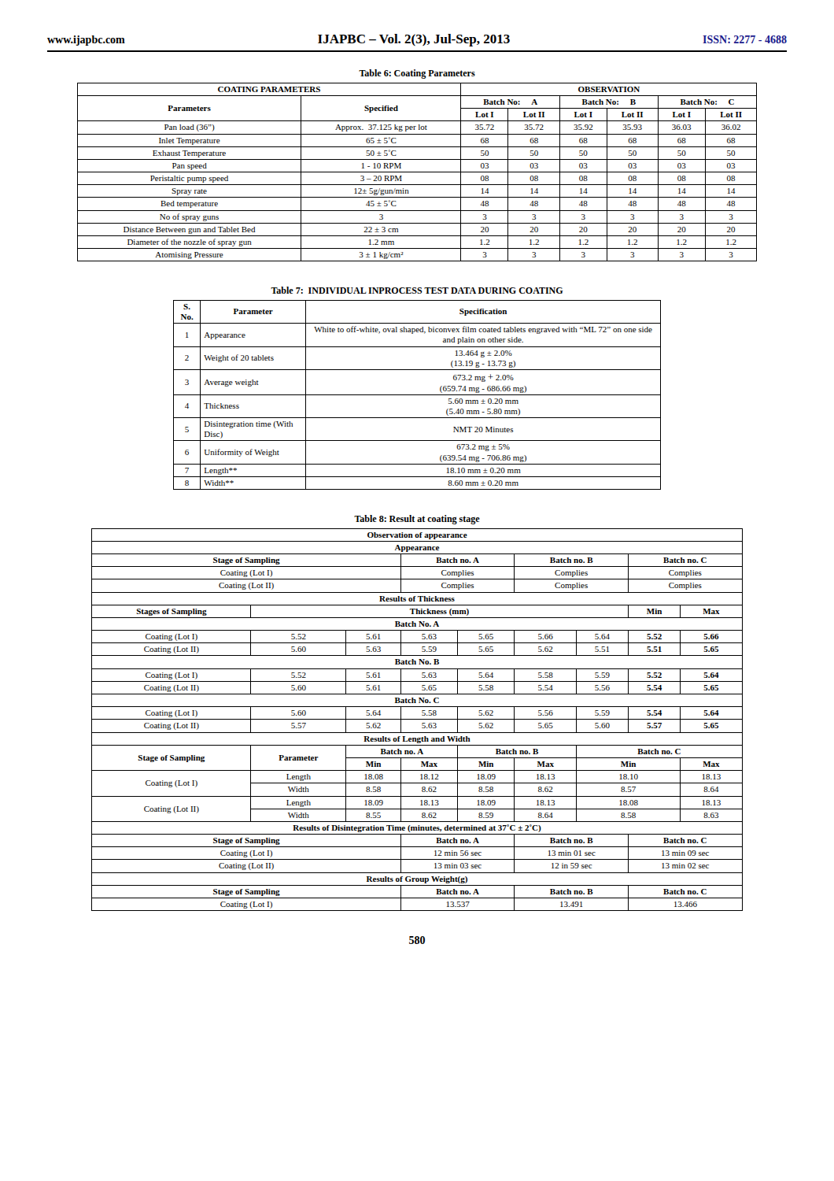www.ijapbc.com IJAPBC – Vol. 2(3), Jul-Sep, 2013 ISSN: 2277 - 4688
Table 6: Coating Parameters
| COATING PARAMETERS | OBSERVATION |
| --- | --- |
| Parameters | Specified | Batch No: A | Batch No: B | Batch No: C |
| Lot I | Lot II | Lot I | Lot II | Lot I | Lot II |
| Pan load (36”) | Approx. 37.125 kg per lot | 35.72 | 35.72 | 35.92 | 35.93 | 36.03 | 36.02 |
| Inlet Temperature | 65 ± 5˚C | 68 | 68 | 68 | 68 | 68 | 68 |
| Exhaust Temperature | 50 ± 5˚C | 50 | 50 | 50 | 50 | 50 | 50 |
| Pan speed | 1 - 10 RPM | 03 | 03 | 03 | 03 | 03 | 03 |
| Peristaltic pump speed | 3 – 20 RPM | 08 | 08 | 08 | 08 | 08 | 08 |
| Spray rate | 12± 5g/gun/min | 14 | 14 | 14 | 14 | 14 | 14 |
| Bed temperature | 45 ± 5˚C | 48 | 48 | 48 | 48 | 48 | 48 |
| No of spray guns | 3 | 3 | 3 | 3 | 3 | 3 | 3 |
| Distance Between gun and Tablet Bed | 22 ± 3 cm | 20 | 20 | 20 | 20 | 20 | 20 |
| Diameter of the nozzle of spray gun | 1.2 mm | 1.2 | 1.2 | 1.2 | 1.2 | 1.2 | 1.2 |
| Atomising Pressure | 3 ± 1 kg/cm² | 3 | 3 | 3 | 3 | 3 | 3 |
Table 7: INDIVIDUAL INPROCESS TEST DATA DURING COATING
| S. No. | Parameter | Specification |
| --- | --- | --- |
| 1 | Appearance | White to off-white, oval shaped, biconvex film coated tablets engraved with “ML 72” on one side and plain on other side. |
| 2 | Weight of 20 tablets | 13.464 g ± 2.0% (13.19 g - 13.73 g) |
| 3 | Average weight | 673.2 mg + 2.0% (659.74 mg - 686.66 mg) |
| 4 | Thickness | 5.60 mm ± 0.20 mm (5.40 mm - 5.80 mm) |
| 5 | Disintegration time (With Disc) | NMT 20 Minutes |
| 6 | Uniformity of Weight | 673.2 mg ± 5% (639.54 mg - 706.86 mg) |
| 7 | Length** | 18.10 mm ± 0.20 mm |
| 8 | Width** | 8.60 mm ± 0.20 mm |
Table 8: Result at coating stage
| Observation of appearance |
| Appearance |
| Stage of Sampling | Batch no. A | Batch no. B | Batch no. C |
| Coating (Lot I) | Complies | Complies | Complies |
| Coating (Lot II) | Complies | Complies | Complies |
| Results of Thickness |
| Stages of Sampling | Thickness (mm) | Min | Max |
| Batch No. A |
| Coating (Lot I) | 5.52 | 5.61 | 5.63 | 5.65 | 5.66 | 5.64 | 5.52 | 5.66 |
| Coating (Lot II) | 5.60 | 5.63 | 5.59 | 5.65 | 5.62 | 5.51 | 5.51 | 5.65 |
| Batch No. B |
| Coating (Lot I) | 5.52 | 5.61 | 5.63 | 5.64 | 5.58 | 5.59 | 5.52 | 5.64 |
| Coating (Lot II) | 5.60 | 5.61 | 5.65 | 5.58 | 5.54 | 5.56 | 5.54 | 5.65 |
| Batch No. C |
| Coating (Lot I) | 5.60 | 5.64 | 5.58 | 5.62 | 5.56 | 5.59 | 5.54 | 5.64 |
| Coating (Lot II) | 5.57 | 5.62 | 5.63 | 5.62 | 5.65 | 5.60 | 5.57 | 5.65 |
| Results of Length and Width |
| Stage of Sampling | Parameter | Batch no. A | Batch no. B | Batch no. C |
| Min | Max | Min | Max | Min | Max |
| Coating (Lot I) | Length | 18.08 | 18.12 | 18.09 | 18.13 | 18.10 | 18.13 |
| Width | 8.58 | 8.62 | 8.58 | 8.62 | 8.57 | 8.64 |
| Coating (Lot II) | Length | 18.09 | 18.13 | 18.09 | 18.13 | 18.08 | 18.13 |
| Width | 8.55 | 8.62 | 8.59 | 8.64 | 8.58 | 8.63 |
| Results of Disintegration Time (minutes, determined at 37˚C ± 2˚C) |
| Stage of Sampling | Batch no. A | Batch no. B | Batch no. C |
| Coating (Lot I) | 12 min 56 sec | 13 min 01 sec | 13 min 09 sec |
| Coating (Lot II) | 13 min 03 sec | 12 in 59 sec | 13 min 02 sec |
| Results of Group Weight(g) |
| Stage of Sampling | Batch no. A | Batch no. B | Batch no. C |
| Coating (Lot I) | 13.537 | 13.491 | 13.466 |
580